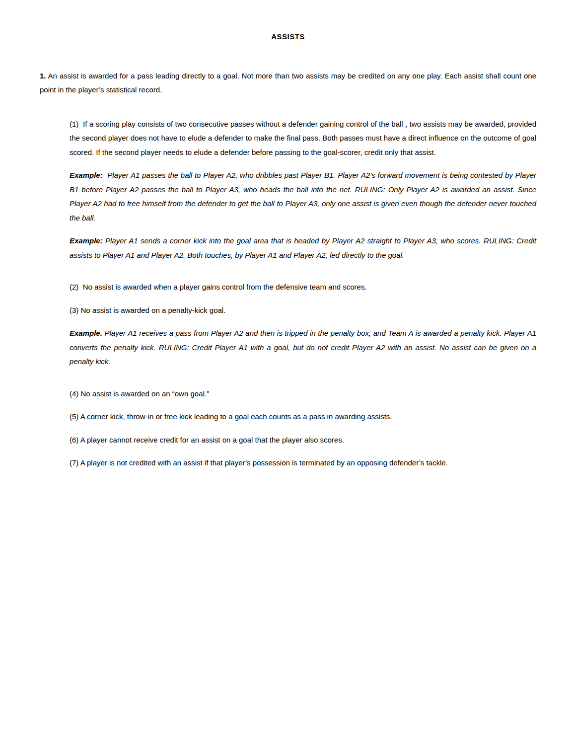ASSISTS
1. An assist is awarded for a pass leading directly to a goal. Not more than two assists may be credited on any one play. Each assist shall count one point in the player’s statistical record.
(1) If a scoring play consists of two consecutive passes without a defender gaining control of the ball , two assists may be awarded, provided the second player does not have to elude a defender to make the final pass. Both passes must have a direct influence on the outcome of goal scored. If the second player needs to elude a defender before passing to the goal-scorer, credit only that assist.
Example: Player A1 passes the ball to Player A2, who dribbles past Player B1. Player A2’s forward movement is being contested by Player B1 before Player A2 passes the ball to Player A3, who heads the ball into the net. RULING: Only Player A2 is awarded an assist. Since Player A2 had to free himself from the defender to get the ball to Player A3, only one assist is given even though the defender never touched the ball.
Example: Player A1 sends a corner kick into the goal area that is headed by Player A2 straight to Player A3, who scores. RULING: Credit assists to Player A1 and Player A2. Both touches, by Player A1 and Player A2, led directly to the goal.
(2) No assist is awarded when a player gains control from the defensive team and scores.
(3) No assist is awarded on a penalty-kick goal.
Example. Player A1 receives a pass from Player A2 and then is tripped in the penalty box, and Team A is awarded a penalty kick. Player A1 converts the penalty kick. RULING: Credit Player A1 with a goal, but do not credit Player A2 with an assist. No assist can be given on a penalty kick.
(4) No assist is awarded on an “own goal.”
(5) A corner kick, throw-in or free kick leading to a goal each counts as a pass in awarding assists.
(6) A player cannot receive credit for an assist on a goal that the player also scores.
(7) A player is not credited with an assist if that player’s possession is terminated by an opposing defender’s tackle.